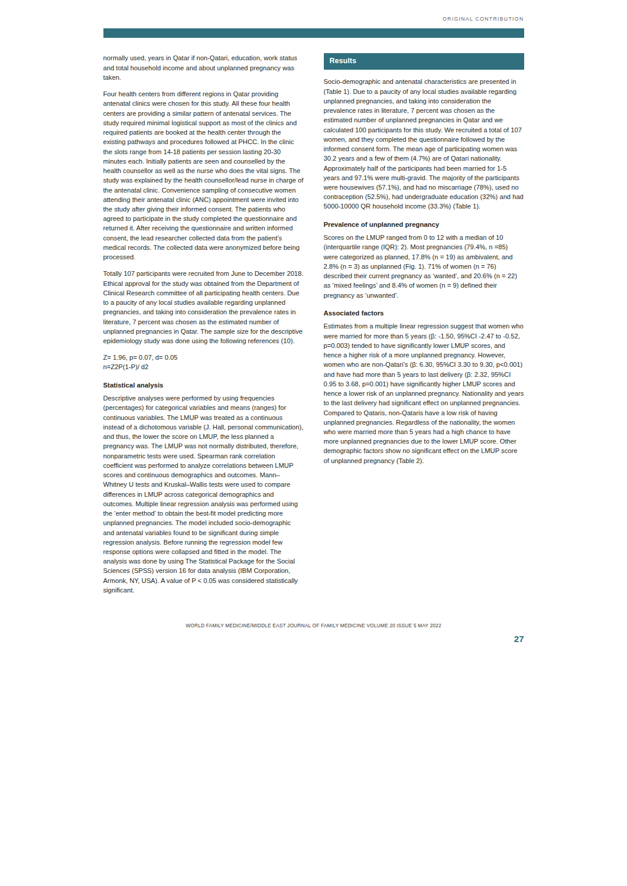Original Contribution
normally used, years in Qatar if non-Qatari, education, work status and total household income and about unplanned pregnancy was taken.
Four health centers from different regions in Qatar providing antenatal clinics were chosen for this study. All these four health centers are providing a similar pattern of antenatal services. The study required minimal logistical support as most of the clinics and required patients are booked at the health center through the existing pathways and procedures followed at PHCC. In the clinic the slots range from 14-18 patients per session lasting 20-30 minutes each. Initially patients are seen and counselled by the health counsellor as well as the nurse who does the vital signs. The study was explained by the health counsellor/lead nurse in charge of the antenatal clinic. Convenience sampling of consecutive women attending their antenatal clinic (ANC) appointment were invited into the study after giving their informed consent. The patients who agreed to participate in the study completed the questionnaire and returned it. After receiving the questionnaire and written informed consent, the lead researcher collected data from the patient’s medical records. The collected data were anonymized before being processed.
Totally 107 participants were recruited from June to December 2018. Ethical approval for the study was obtained from the Department of Clinical Research committee of all participating health centers. Due to a paucity of any local studies available regarding unplanned pregnancies, and taking into consideration the prevalence rates in literature, 7 percent was chosen as the estimated number of unplanned pregnancies in Qatar. The sample size for the descriptive epidemiology study was done using the following references (10).
Z= 1.96, p= 0.07, d= 0.05 n=Z2P(1-P)/ d2
Statistical analysis
Descriptive analyses were performed by using frequencies (percentages) for categorical variables and means (ranges) for continuous variables. The LMUP was treated as a continuous instead of a dichotomous variable (J. Hall, personal communication), and thus, the lower the score on LMUP, the less planned a pregnancy was. The LMUP was not normally distributed, therefore, nonparametric tests were used. Spearman rank correlation coefficient was performed to analyze correlations between LMUP scores and continuous demographics and outcomes. Mann–Whitney U tests and Kruskal–Wallis tests were used to compare differences in LMUP across categorical demographics and outcomes. Multiple linear regression analysis was performed using the ‘enter method’ to obtain the best-fit model predicting more unplanned pregnancies. The model included socio-demographic and antenatal variables found to be significant during simple regression analysis. Before running the regression model few response options were collapsed and fitted in the model. The analysis was done by using The Statistical Package for the Social Sciences (SPSS) version 16 for data analysis (IBM Corporation, Armonk, NY, USA). A value of P < 0.05 was considered statistically significant.
Results
Socio-demographic and antenatal characteristics are presented in (Table 1). Due to a paucity of any local studies available regarding unplanned pregnancies, and taking into consideration the prevalence rates in literature, 7 percent was chosen as the estimated number of unplanned pregnancies in Qatar and we calculated 100 participants for this study. We recruited a total of 107 women, and they completed the questionnaire followed by the informed consent form. The mean age of participating women was 30.2 years and a few of them (4.7%) are of Qatari nationality. Approximately half of the participants had been married for 1-5 years and 97.1% were multi-gravid. The majority of the participants were housewives (57.1%), and had no miscarriage (78%), used no contraception (52.5%), had undergraduate education (32%) and had 5000-10000 QR household income (33.3%) (Table 1).
Prevalence of unplanned pregnancy
Scores on the LMUP ranged from 0 to 12 with a median of 10 (interquartile range (IQR): 2). Most pregnancies (79.4%, n =85) were categorized as planned, 17.8% (n = 19) as ambivalent, and 2.8% (n = 3) as unplanned (Fig. 1). 71% of women (n = 76) described their current pregnancy as ‘wanted’, and 20.6% (n = 22) as ‘mixed feelings’ and 8.4% of women (n = 9) defined their pregnancy as ‘unwanted’.
Associated factors
Estimates from a multiple linear regression suggest that women who were married for more than 5 years (β: -1.50, 95%CI -2.47 to -0.52, p=0.003) tended to have significantly lower LMUP scores, and hence a higher risk of a more unplanned pregnancy. However, women who are non-Qatari’s (β: 6.30, 95%CI 3.30 to 9.30, p<0.001) and have had more than 5 years to last delivery (β: 2.32, 95%CI 0.95 to 3.68, p=0.001) have significantly higher LMUP scores and hence a lower risk of an unplanned pregnancy. Nationality and years to the last delivery had significant effect on unplanned pregnancies. Compared to Qataris, non-Qataris have a low risk of having unplanned pregnancies. Regardless of the nationality, the women who were married more than 5 years had a high chance to have more unplanned pregnancies due to the lower LMUP score. Other demographic factors show no significant effect on the LMUP score of unplanned pregnancy (Table 2).
WORLD FAMILY MEDICINE/MIDDLE EAST JOURNAL OF FAMILY MEDICINE VOLUME 20 ISSUE 5 MAY 2022
27